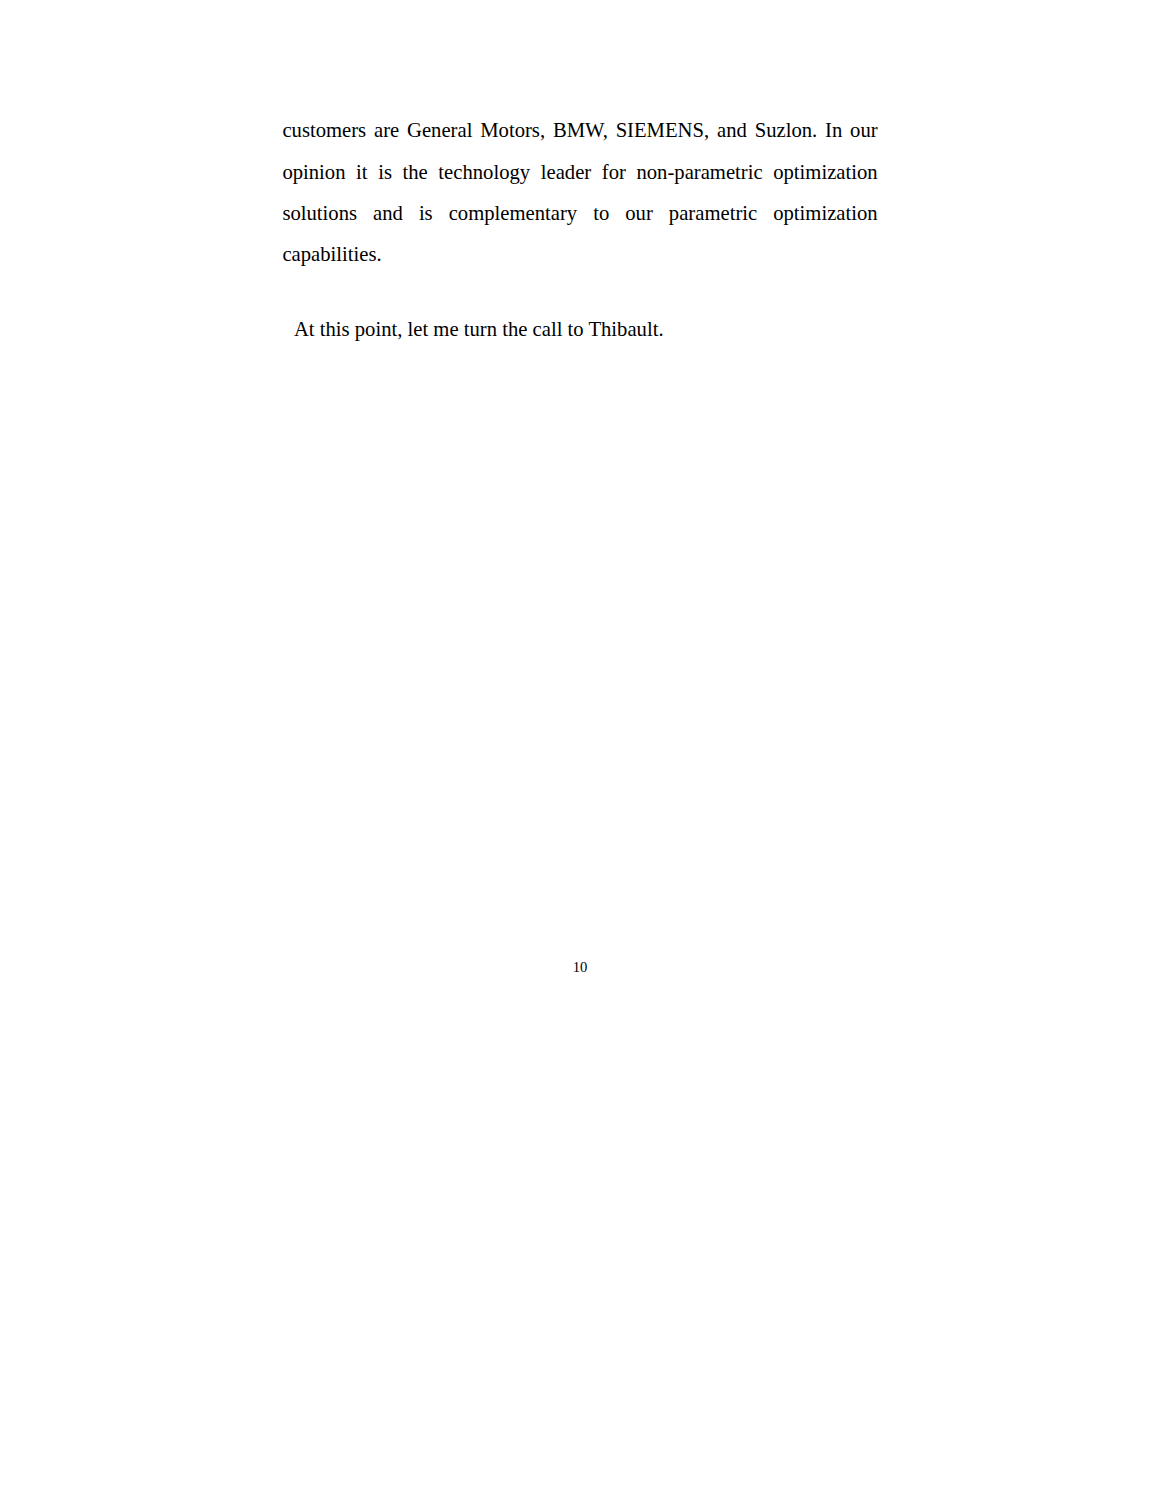customers are General Motors, BMW, SIEMENS, and Suzlon. In our opinion it is the technology leader for non-parametric optimization solutions and is complementary to our parametric optimization capabilities.
At this point, let me turn the call to Thibault.
10